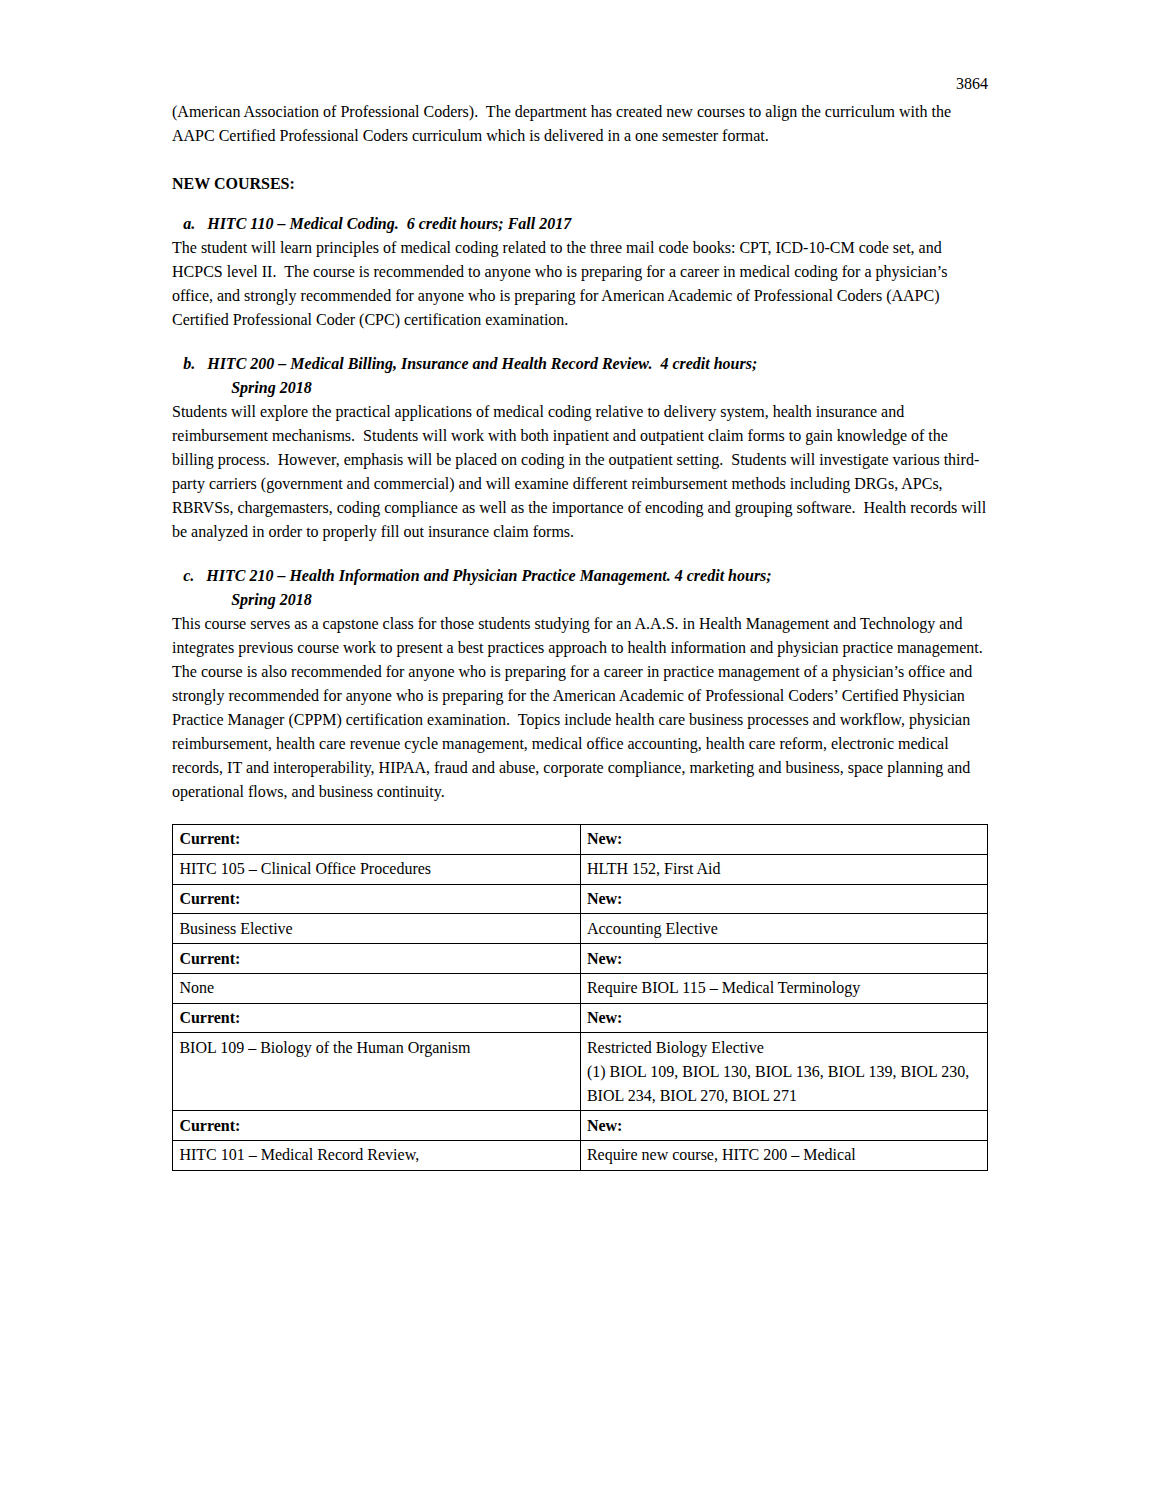3864
(American Association of Professional Coders). The department has created new courses to align the curriculum with the AAPC Certified Professional Coders curriculum which is delivered in a one semester format.
NEW COURSES:
a. HITC 110 – Medical Coding. 6 credit hours; Fall 2017
The student will learn principles of medical coding related to the three mail code books: CPT, ICD-10-CM code set, and HCPCS level II. The course is recommended to anyone who is preparing for a career in medical coding for a physician’s office, and strongly recommended for anyone who is preparing for American Academic of Professional Coders (AAPC) Certified Professional Coder (CPC) certification examination.
b. HITC 200 – Medical Billing, Insurance and Health Record Review. 4 credit hours;Spring 2018
Students will explore the practical applications of medical coding relative to delivery system, health insurance and reimbursement mechanisms. Students will work with both inpatient and outpatient claim forms to gain knowledge of the billing process. However, emphasis will be placed on coding in the outpatient setting. Students will investigate various third-party carriers (government and commercial) and will examine different reimbursement methods including DRGs, APCs, RBRVSs, chargemasters, coding compliance as well as the importance of encoding and grouping software. Health records will be analyzed in order to properly fill out insurance claim forms.
c. HITC 210 – Health Information and Physician Practice Management. 4 credit hours;Spring 2018
This course serves as a capstone class for those students studying for an A.A.S. in Health Management and Technology and integrates previous course work to present a best practices approach to health information and physician practice management. The course is also recommended for anyone who is preparing for a career in practice management of a physician’s office and strongly recommended for anyone who is preparing for the American Academic of Professional Coders’ Certified Physician Practice Manager (CPPM) certification examination. Topics include health care business processes and workflow, physician reimbursement, health care revenue cycle management, medical office accounting, health care reform, electronic medical records, IT and interoperability, HIPAA, fraud and abuse, corporate compliance, marketing and business, space planning and operational flows, and business continuity.
| Current: | New: |
| HITC 105 – Clinical Office Procedures | HLTH 152, First Aid |
| Current: | New: |
| Business Elective | Accounting Elective |
| Current: | New: |
| None | Require BIOL 115 – Medical Terminology |
| Current: | New: |
| BIOL 109 – Biology of the Human Organism | Restricted Biology Elective (1) BIOL 109, BIOL 130, BIOL 136, BIOL 139, BIOL 230, BIOL 234, BIOL 270, BIOL 271 |
| Current: | New: |
| HITC 101 – Medical Record Review, | Require new course, HITC 200 – Medical |